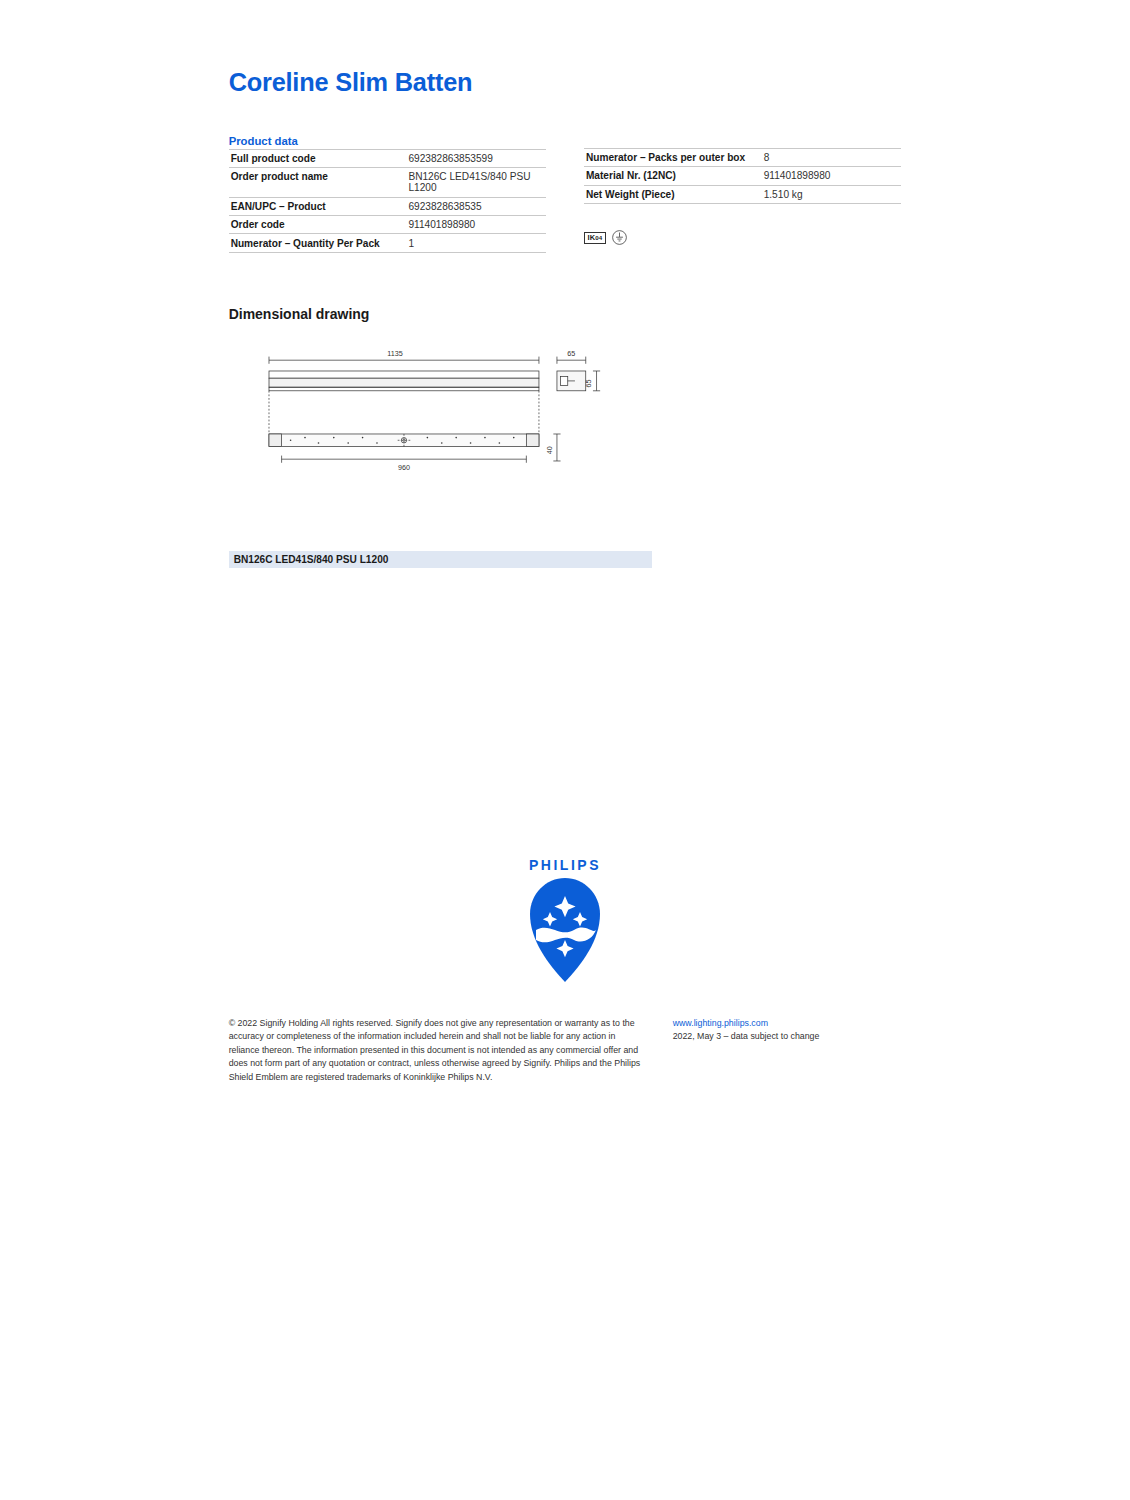Coreline Slim Batten
Product data
| Full product code | 692382863853599 |
| Order product name | BN126C LED41S/840 PSU L1200 |
| EAN/UPC – Product | 6923828638535 |
| Order code | 911401898980 |
| Numerator – Quantity Per Pack | 1 |
| Numerator – Packs per outer box | 8 |
| Material Nr. (12NC) | 911401898980 |
| Net Weight (Piece) | 1.510 kg |
IK04
Dimensional drawing
1135 65 65 960 40
BN126C LED41S/840 PSU L1200
PHILIPS
© 2022 Signify Holding All rights reserved. Signify does not give any representation or warranty as to the accuracy or completeness of the information included herein and shall not be liable for any action in reliance thereon. The information presented in this document is not intended as any commercial offer and does not form part of any quotation or contract, unless otherwise agreed by Signify. Philips and the Philips Shield Emblem are registered trademarks of Koninklijke Philips N.V.
www.lighting.philips.com
2022, May 3 – data subject to change